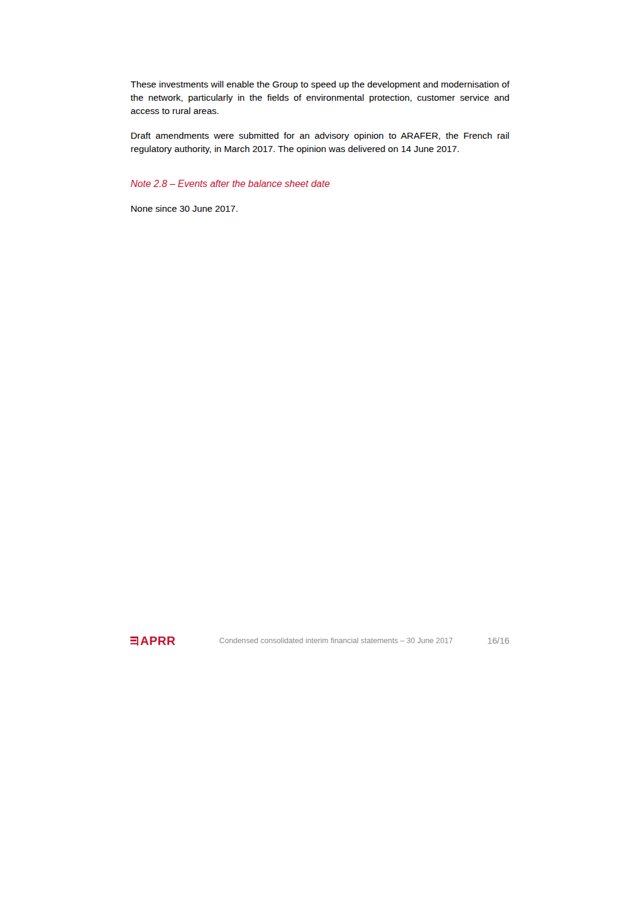These investments will enable the Group to speed up the development and modernisation of the network, particularly in the fields of environmental protection, customer service and access to rural areas.
Draft amendments were submitted for an advisory opinion to ARAFER, the French rail regulatory authority, in March 2017. The opinion was delivered on 14 June 2017.
Note 2.8 – Events after the balance sheet date
None since 30 June 2017.
APRR
Condensed consolidated interim financial statements – 30 June 2017
16/16